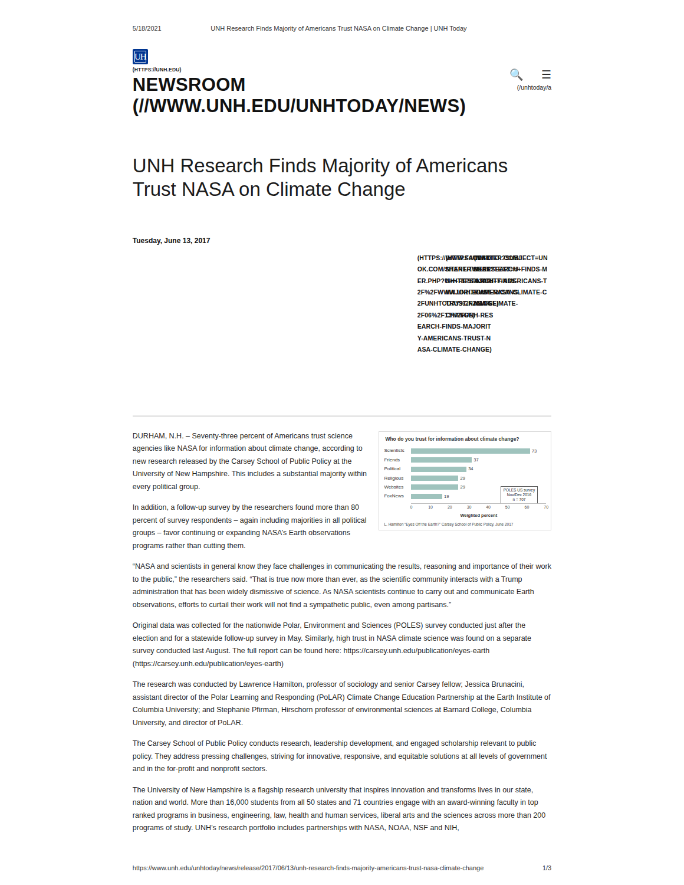5/18/2021
UNH Research Finds Majority of Americans Trust NASA on Climate Change | UNH Today
UH (HTTPS://UNH.EDU)
NEWSROOM
(//WWW.UNH.EDU/UNHTODAY/NEWS)
🔍 ☰
(/unhtoday/a
UNH Research Finds Majority of Americans Trust NASA on Climate Change
Tuesday, June 13, 2017
(HTTPS://WWW.FACEBOOK.COM/SHARER/SHARER.PHP?U=HTTPS%3A%2F%2FWWW.UNH.EDU%2FUNHTODAY%2F2017%2F06%2F13%2FUNH-RESEARCH-FINDS-MAJORITY-AMERICANS-TRUST-NASA-CLIMATE-CHANGE)
(HTTPS://TWITTER.COM/INTENT/TWEET?TEXT=UNH+RESEARCH+FINDS-MAJORITY-AMERICANS-TRUST-NASA-CLIMATE-CHANGE)
(MAILTO:?SUBJECT=UNH+RESEARCH+FINDS-MAJORITY-AMERICANS-TRUST-NASA-CLIMATE-CHANGE)
Who do you trust for information about climate change?
| Scientists | 73 |
| Friends | 37 |
| Political | 34 |
| Religious | 29 |
| Websites | 29 |
| FoxNews | 19 |
POLES US survey
Nov/Dec 2016
n = 707
0 10 20 30 40 50 60 70
Weighted percent
L. Hamilton “Eyes Off the Earth?” Carsey School of Public Policy, June 2017
DURHAM, N.H. – Seventy-three percent of Americans trust science agencies like NASA for information about climate change, according to new research released by the Carsey School of Public Policy at the University of New Hampshire. This includes a substantial majority within every political group.
In addition, a follow-up survey by the researchers found more than 80 percent of survey respondents – again including majorities in all political groups – favor continuing or expanding NASA’s Earth observations programs rather than cutting them.
“NASA and scientists in general know they face challenges in communicating the results, reasoning and importance of their work to the public,” the researchers said. “That is true now more than ever, as the scientific community interacts with a Trump administration that has been widely dismissive of science. As NASA scientists continue to carry out and communicate Earth observations, efforts to curtail their work will not find a sympathetic public, even among partisans.”
Original data was collected for the nationwide Polar, Environment and Sciences (POLES) survey conducted just after the election and for a statewide follow-up survey in May. Similarly, high trust in NASA climate science was found on a separate survey conducted last August. The full report can be found here: https://carsey.unh.edu/publication/eyes-earth (https://carsey.unh.edu/publication/eyes-earth)
The research was conducted by Lawrence Hamilton, professor of sociology and senior Carsey fellow; Jessica Brunacini, assistant director of the Polar Learning and Responding (PoLAR) Climate Change Education Partnership at the Earth Institute of Columbia University; and Stephanie Pfirman, Hirschorn professor of environmental sciences at Barnard College, Columbia University, and director of PoLAR.
The Carsey School of Public Policy conducts research, leadership development, and engaged scholarship relevant to public policy. They address pressing challenges, striving for innovative, responsive, and equitable solutions at all levels of government and in the for-profit and nonprofit sectors.
The University of New Hampshire is a flagship research university that inspires innovation and transforms lives in our state, nation and world. More than 16,000 students from all 50 states and 71 countries engage with an award-winning faculty in top ranked programs in business, engineering, law, health and human services, liberal arts and the sciences across more than 200 programs of study. UNH’s research portfolio includes partnerships with NASA, NOAA, NSF and NIH,
https://www.unh.edu/unhtoday/news/release/2017/06/13/unh-research-finds-majority-americans-trust-nasa-climate-change
1/3